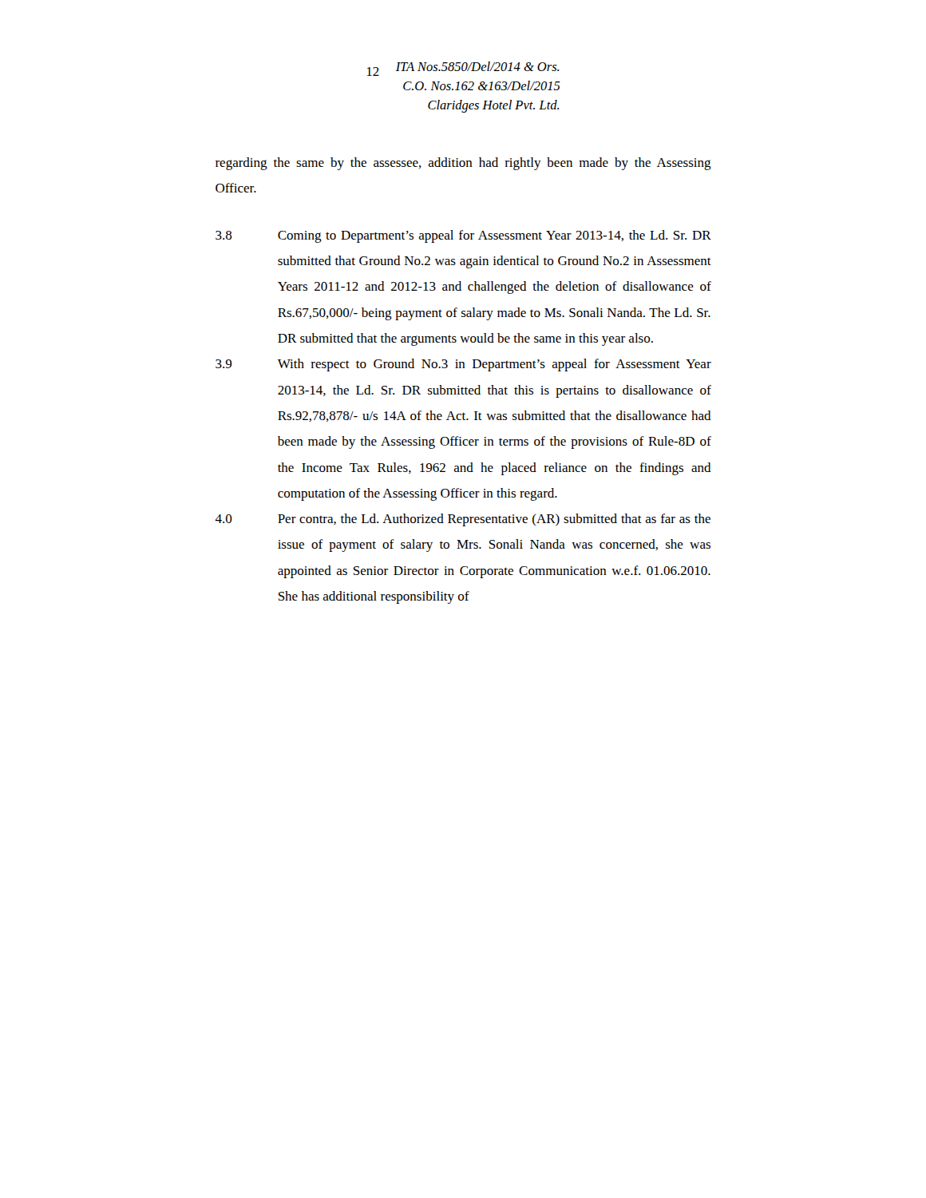12
ITA Nos.5850/Del/2014 & Ors.
C.O. Nos.162 &163/Del/2015
Claridges Hotel Pvt. Ltd.
regarding the same by the assessee, addition had rightly been made by the Assessing Officer.
3.8
Coming to Department’s appeal for Assessment Year 2013-14, the Ld. Sr. DR submitted that Ground No.2 was again identical to Ground No.2 in Assessment Years 2011-12 and 2012-13 and challenged the deletion of disallowance of Rs.67,50,000/- being payment of salary made to Ms. Sonali Nanda. The Ld. Sr. DR submitted that the arguments would be the same in this year also.
3.9
With respect to Ground No.3 in Department’s appeal for Assessment Year 2013-14, the Ld. Sr. DR submitted that this is pertains to disallowance of Rs.92,78,878/- u/s 14A of the Act. It was submitted that the disallowance had been made by the Assessing Officer in terms of the provisions of Rule-8D of the Income Tax Rules, 1962 and he placed reliance on the findings and computation of the Assessing Officer in this regard.
4.0
Per contra, the Ld. Authorized Representative (AR) submitted that as far as the issue of payment of salary to Mrs. Sonali Nanda was concerned, she was appointed as Senior Director in Corporate Communication w.e.f. 01.06.2010. She has additional responsibility of